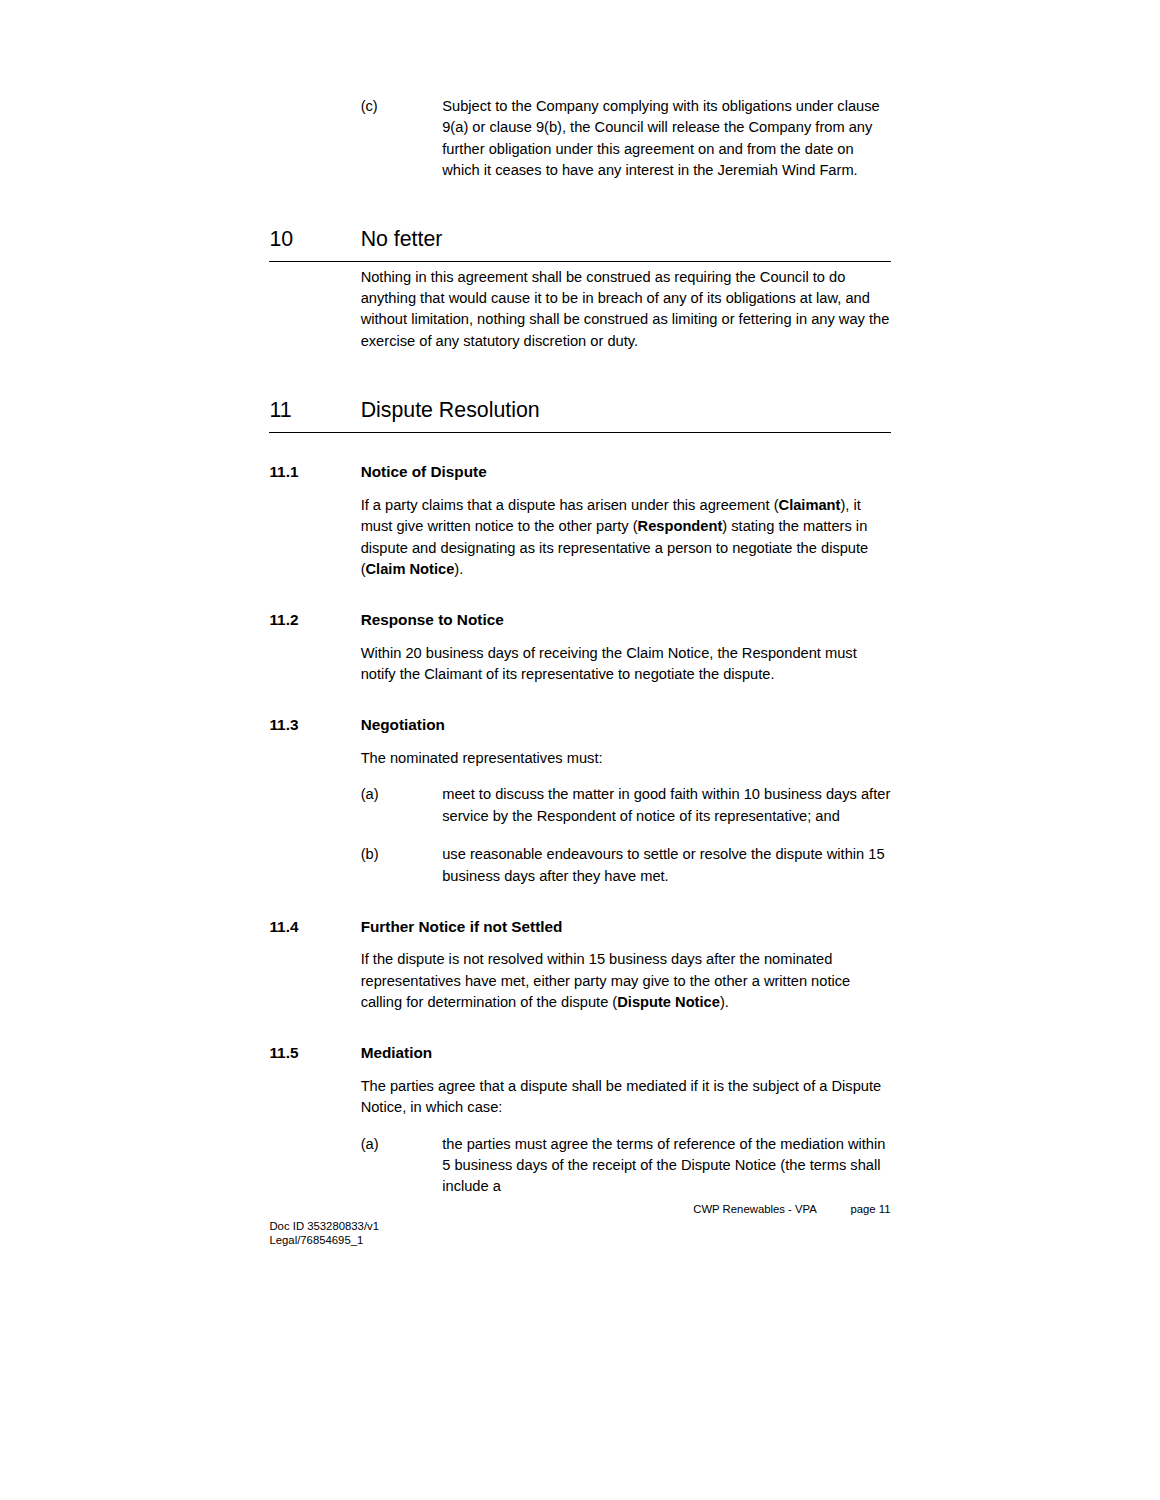(c)
Subject to the Company complying with its obligations under clause 9(a) or clause 9(b), the Council will release the Company from any further obligation under this agreement on and from the date on which it ceases to have any interest in the Jeremiah Wind Farm.
10 No fetter
Nothing in this agreement shall be construed as requiring the Council to do anything that would cause it to be in breach of any of its obligations at law, and without limitation, nothing shall be construed as limiting or fettering in any way the exercise of any statutory discretion or duty.
11 Dispute Resolution
11.1 Notice of Dispute
If a party claims that a dispute has arisen under this agreement (Claimant), it must give written notice to the other party (Respondent) stating the matters in dispute and designating as its representative a person to negotiate the dispute (Claim Notice).
11.2 Response to Notice
Within 20 business days of receiving the Claim Notice, the Respondent must notify the Claimant of its representative to negotiate the dispute.
11.3 Negotiation
The nominated representatives must:
(a)
meet to discuss the matter in good faith within 10 business days after service by the Respondent of notice of its representative; and
(b)
use reasonable endeavours to settle or resolve the dispute within 15 business days after they have met.
11.4 Further Notice if not Settled
If the dispute is not resolved within 15 business days after the nominated representatives have met, either party may give to the other a written notice calling for determination of the dispute (Dispute Notice).
11.5 Mediation
The parties agree that a dispute shall be mediated if it is the subject of a Dispute Notice, in which case:
(a)
the parties must agree the terms of reference of the mediation within 5 business days of the receipt of the Dispute Notice (the terms shall include a
CWP Renewables - VPApage 11
Doc ID 353280833/v1
Legal/76854695_1